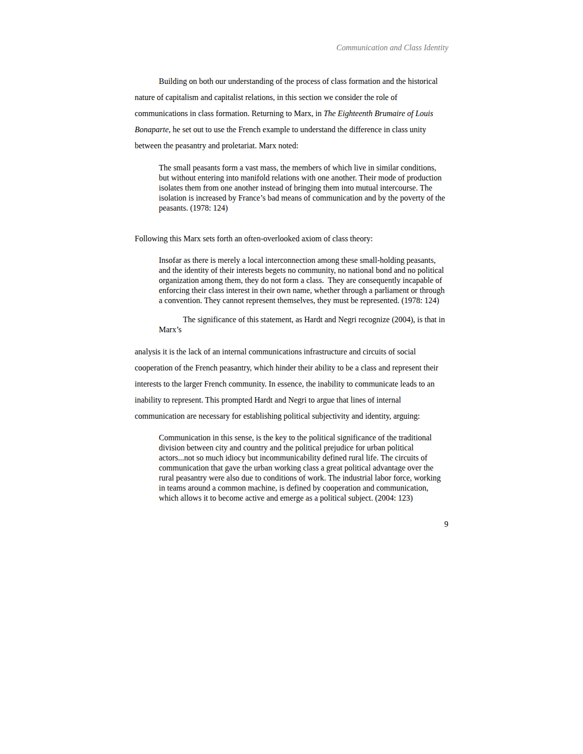Communication and Class Identity
Building on both our understanding of the process of class formation and the historical nature of capitalism and capitalist relations, in this section we consider the role of communications in class formation. Returning to Marx, in The Eighteenth Brumaire of Louis Bonaparte, he set out to use the French example to understand the difference in class unity between the peasantry and proletariat. Marx noted:
The small peasants form a vast mass, the members of which live in similar conditions, but without entering into manifold relations with one another. Their mode of production isolates them from one another instead of bringing them into mutual intercourse. The isolation is increased by France’s bad means of communication and by the poverty of the peasants. (1978: 124)
Following this Marx sets forth an often-overlooked axiom of class theory:
Insofar as there is merely a local interconnection among these small-holding peasants, and the identity of their interests begets no community, no national bond and no political organization among them, they do not form a class. They are consequently incapable of enforcing their class interest in their own name, whether through a parliament or through a convention. They cannot represent themselves, they must be represented. (1978: 124)
The significance of this statement, as Hardt and Negri recognize (2004), is that in Marx’s
analysis it is the lack of an internal communications infrastructure and circuits of social cooperation of the French peasantry, which hinder their ability to be a class and represent their interests to the larger French community. In essence, the inability to communicate leads to an inability to represent. This prompted Hardt and Negri to argue that lines of internal communication are necessary for establishing political subjectivity and identity, arguing:
Communication in this sense, is the key to the political significance of the traditional division between city and country and the political prejudice for urban political actors...not so much idiocy but incommunicability defined rural life. The circuits of communication that gave the urban working class a great political advantage over the rural peasantry were also due to conditions of work. The industrial labor force, working in teams around a common machine, is defined by cooperation and communication, which allows it to become active and emerge as a political subject. (2004: 123)
9